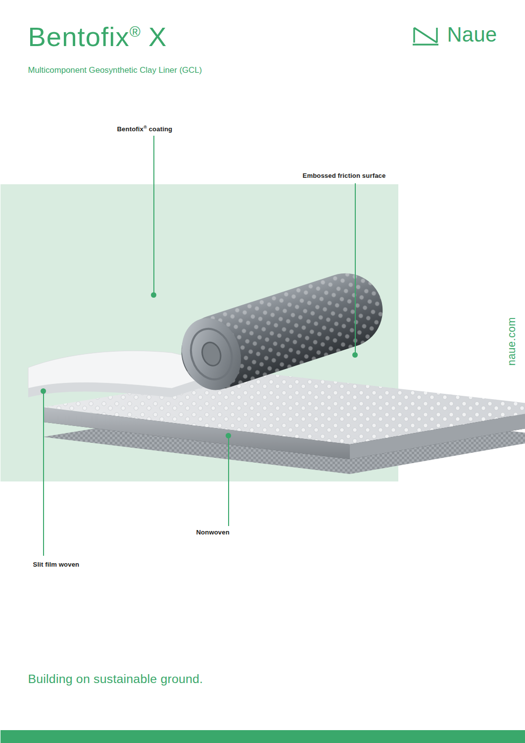Bentofix® X
Multicomponent Geosynthetic Clay Liner (GCL)
Naue
Bentofix® coating Embossed friction surface Nonwoven Slit film woven
naue.com
Building on sustainable ground.